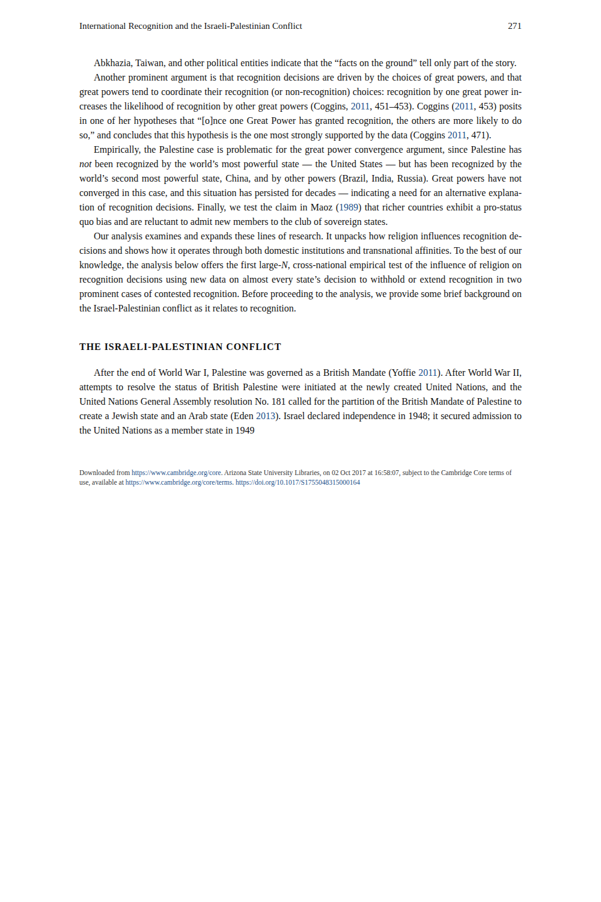International Recognition and the Israeli-Palestinian Conflict 271
Abkhazia, Taiwan, and other political entities indicate that the “facts on the ground” tell only part of the story.
Another prominent argument is that recognition decisions are driven by the choices of great powers, and that great powers tend to coordinate their recognition (or non-recognition) choices: recognition by one great power increases the likelihood of recognition by other great powers (Coggins, 2011, 451–453). Coggins (2011, 453) posits in one of her hypotheses that “[o]nce one Great Power has granted recognition, the others are more likely to do so,” and concludes that this hypothesis is the one most strongly supported by the data (Coggins 2011, 471).
Empirically, the Palestine case is problematic for the great power convergence argument, since Palestine has not been recognized by the world’s most powerful state — the United States — but has been recognized by the world’s second most powerful state, China, and by other powers (Brazil, India, Russia). Great powers have not converged in this case, and this situation has persisted for decades — indicating a need for an alternative explanation of recognition decisions. Finally, we test the claim in Maoz (1989) that richer countries exhibit a pro-status quo bias and are reluctant to admit new members to the club of sovereign states.
Our analysis examines and expands these lines of research. It unpacks how religion influences recognition decisions and shows how it operates through both domestic institutions and transnational affinities. To the best of our knowledge, the analysis below offers the first large-N, cross-national empirical test of the influence of religion on recognition decisions using new data on almost every state’s decision to withhold or extend recognition in two prominent cases of contested recognition. Before proceeding to the analysis, we provide some brief background on the Israel-Palestinian conflict as it relates to recognition.
The Israeli-Palestinian Conflict
After the end of World War I, Palestine was governed as a British Mandate (Yoffie 2011). After World War II, attempts to resolve the status of British Palestine were initiated at the newly created United Nations, and the United Nations General Assembly resolution No. 181 called for the partition of the British Mandate of Palestine to create a Jewish state and an Arab state (Eden 2013). Israel declared independence in 1948; it secured admission to the United Nations as a member state in 1949
Downloaded from https://www.cambridge.org/core. Arizona State University Libraries, on 02 Oct 2017 at 16:58:07, subject to the Cambridge Core terms of use, available at https://www.cambridge.org/core/terms. https://doi.org/10.1017/S1755048315000164